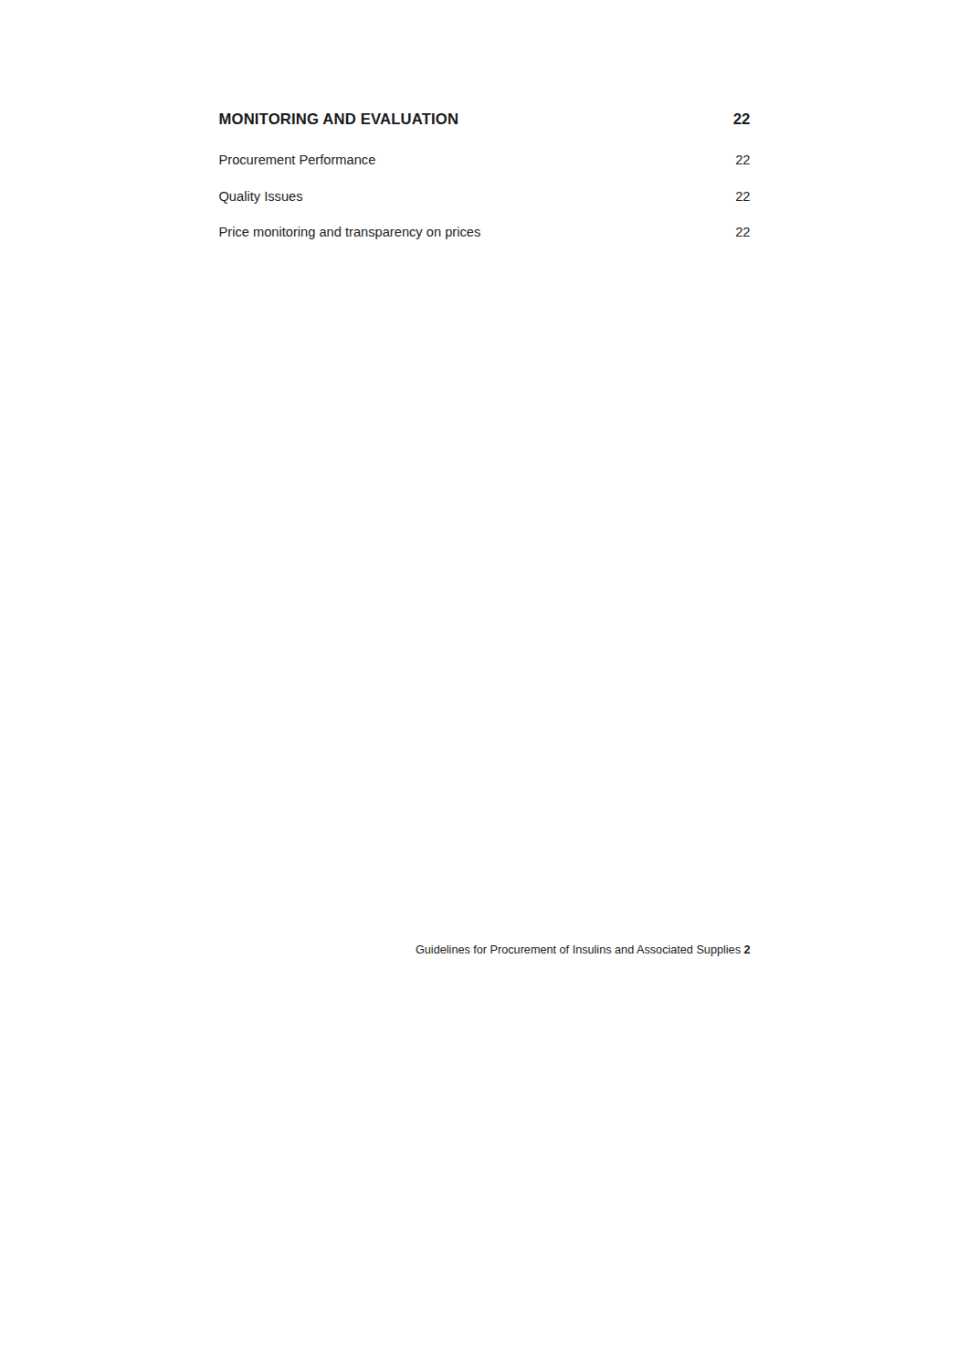| MONITORING AND EVALUATION | 22 |
| Procurement Performance | 22 |
| Quality Issues | 22 |
| Price monitoring and transparency on prices | 22 |
Guidelines for Procurement of Insulins and Associated Supplies 2